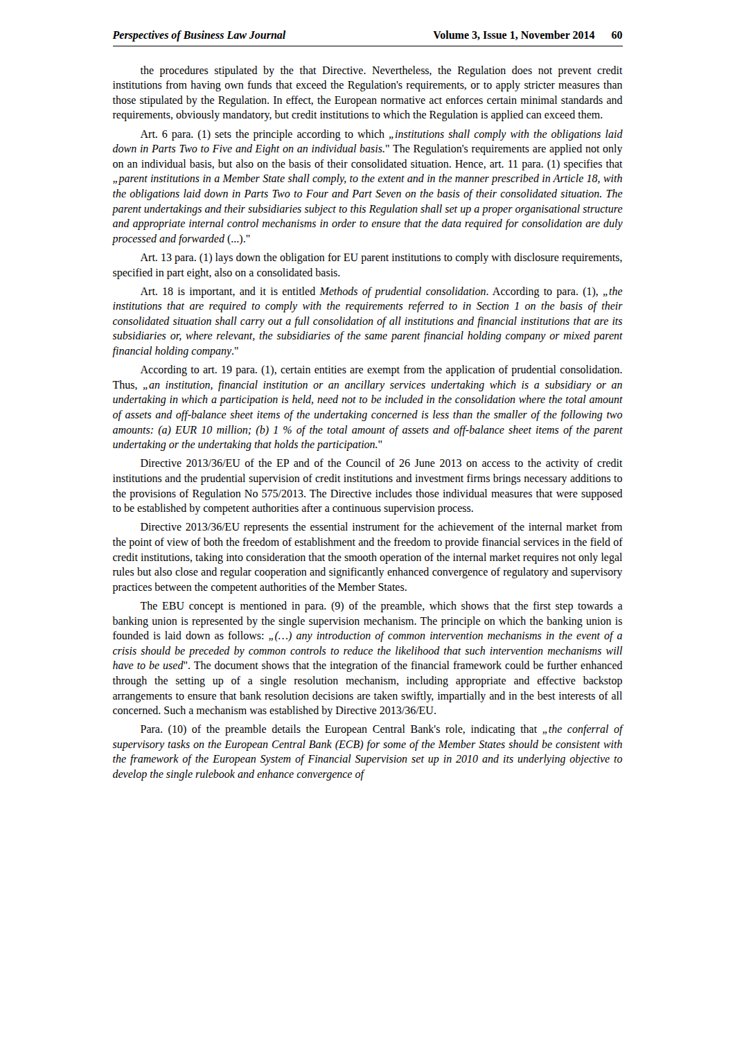Perspectives of Business Law Journal Volume 3, Issue 1, November 201460
the procedures stipulated by the that Directive. Nevertheless, the Regulation does not prevent credit institutions from having own funds that exceed the Regulation's requirements, or to apply stricter measures than those stipulated by the Regulation. In effect, the European normative act enforces certain minimal standards and requirements, obviously mandatory, but credit institutions to which the Regulation is applied can exceed them.
Art. 6 para. (1) sets the principle according to which „institutions shall comply with the obligations laid down in Parts Two to Five and Eight on an individual basis." The Regulation's requirements are applied not only on an individual basis, but also on the basis of their consolidated situation. Hence, art. 11 para. (1) specifies that „parent institutions in a Member State shall comply, to the extent and in the manner prescribed in Article 18, with the obligations laid down in Parts Two to Four and Part Seven on the basis of their consolidated situation. The parent undertakings and their subsidiaries subject to this Regulation shall set up a proper organisational structure and appropriate internal control mechanisms in order to ensure that the data required for consolidation are duly processed and forwarded (...)."
Art. 13 para. (1) lays down the obligation for EU parent institutions to comply with disclosure requirements, specified in part eight, also on a consolidated basis.
Art. 18 is important, and it is entitled Methods of prudential consolidation. According to para. (1), „the institutions that are required to comply with the requirements referred to in Section 1 on the basis of their consolidated situation shall carry out a full consolidation of all institutions and financial institutions that are its subsidiaries or, where relevant, the subsidiaries of the same parent financial holding company or mixed parent financial holding company."
According to art. 19 para. (1), certain entities are exempt from the application of prudential consolidation. Thus, „an institution, financial institution or an ancillary services undertaking which is a subsidiary or an undertaking in which a participation is held, need not to be included in the consolidation where the total amount of assets and off-balance sheet items of the undertaking concerned is less than the smaller of the following two amounts: (a) EUR 10 million; (b) 1 % of the total amount of assets and off-balance sheet items of the parent undertaking or the undertaking that holds the participation."
Directive 2013/36/EU of the EP and of the Council of 26 June 2013 on access to the activity of credit institutions and the prudential supervision of credit institutions and investment firms brings necessary additions to the provisions of Regulation No 575/2013. The Directive includes those individual measures that were supposed to be established by competent authorities after a continuous supervision process.
Directive 2013/36/EU represents the essential instrument for the achievement of the internal market from the point of view of both the freedom of establishment and the freedom to provide financial services in the field of credit institutions, taking into consideration that the smooth operation of the internal market requires not only legal rules but also close and regular cooperation and significantly enhanced convergence of regulatory and supervisory practices between the competent authorities of the Member States.
The EBU concept is mentioned in para. (9) of the preamble, which shows that the first step towards a banking union is represented by the single supervision mechanism. The principle on which the banking union is founded is laid down as follows: „(…) any introduction of common intervention mechanisms in the event of a crisis should be preceded by common controls to reduce the likelihood that such intervention mechanisms will have to be used". The document shows that the integration of the financial framework could be further enhanced through the setting up of a single resolution mechanism, including appropriate and effective backstop arrangements to ensure that bank resolution decisions are taken swiftly, impartially and in the best interests of all concerned. Such a mechanism was established by Directive 2013/36/EU.
Para. (10) of the preamble details the European Central Bank's role, indicating that „the conferral of supervisory tasks on the European Central Bank (ECB) for some of the Member States should be consistent with the framework of the European System of Financial Supervision set up in 2010 and its underlying objective to develop the single rulebook and enhance convergence of